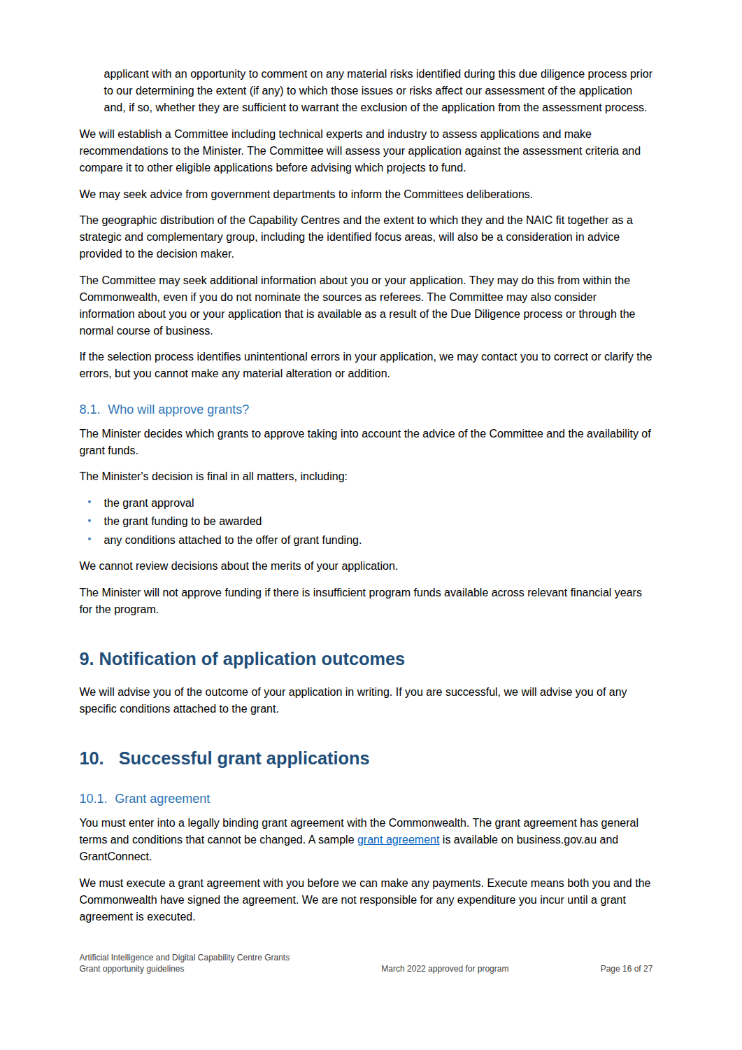applicant with an opportunity to comment on any material risks identified during this due diligence process prior to our determining the extent (if any) to which those issues or risks affect our assessment of the application and, if so, whether they are sufficient to warrant the exclusion of the application from the assessment process.
We will establish a Committee including technical experts and industry to assess applications and make recommendations to the Minister. The Committee will assess your application against the assessment criteria and compare it to other eligible applications before advising which projects to fund.
We may seek advice from government departments to inform the Committees deliberations.
The geographic distribution of the Capability Centres and the extent to which they and the NAIC fit together as a strategic and complementary group, including the identified focus areas, will also be a consideration in advice provided to the decision maker.
The Committee may seek additional information about you or your application. They may do this from within the Commonwealth, even if you do not nominate the sources as referees. The Committee may also consider information about you or your application that is available as a result of the Due Diligence process or through the normal course of business.
If the selection process identifies unintentional errors in your application, we may contact you to correct or clarify the errors, but you cannot make any material alteration or addition.
8.1. Who will approve grants?
The Minister decides which grants to approve taking into account the advice of the Committee and the availability of grant funds.
The Minister's decision is final in all matters, including:
the grant approval
the grant funding to be awarded
any conditions attached to the offer of grant funding.
We cannot review decisions about the merits of your application.
The Minister will not approve funding if there is insufficient program funds available across relevant financial years for the program.
9. Notification of application outcomes
We will advise you of the outcome of your application in writing. If you are successful, we will advise you of any specific conditions attached to the grant.
10. Successful grant applications
10.1. Grant agreement
You must enter into a legally binding grant agreement with the Commonwealth. The grant agreement has general terms and conditions that cannot be changed. A sample grant agreement is available on business.gov.au and GrantConnect.
We must execute a grant agreement with you before we can make any payments. Execute means both you and the Commonwealth have signed the agreement. We are not responsible for any expenditure you incur until a grant agreement is executed.
Artificial Intelligence and Digital Capability Centre Grants
Grant opportunity guidelines
March 2022 approved for program
Page 16 of 27